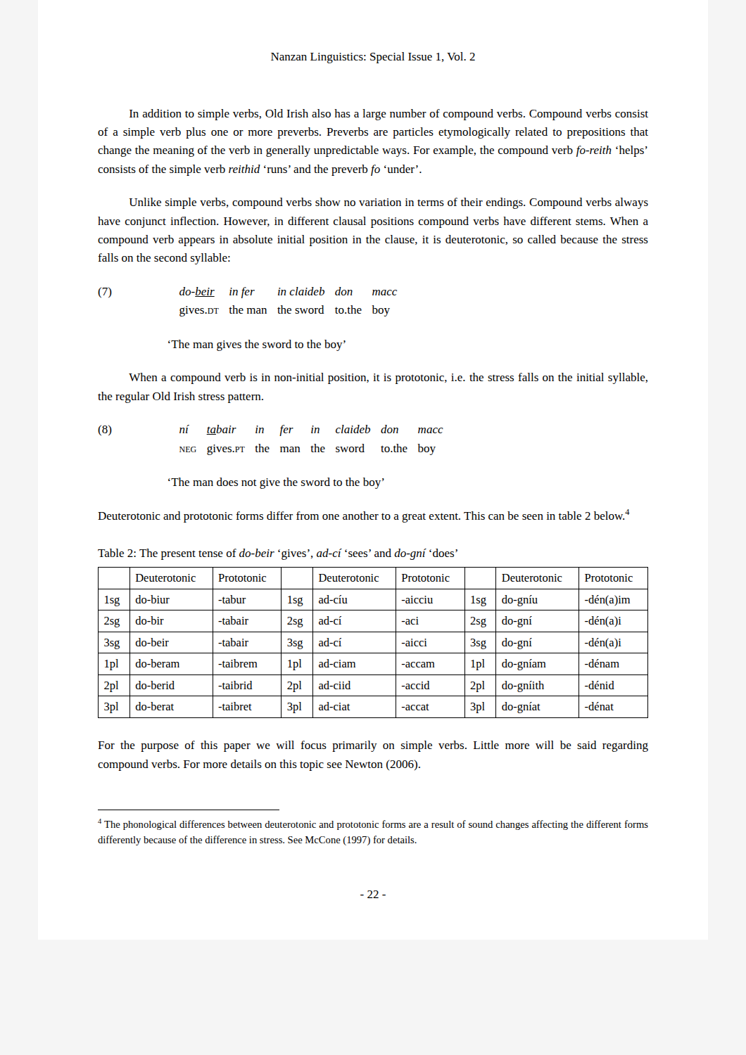Nanzan Linguistics: Special Issue 1, Vol. 2
In addition to simple verbs, Old Irish also has a large number of compound verbs. Compound verbs consist of a simple verb plus one or more preverbs. Preverbs are particles etymologically related to prepositions that change the meaning of the verb in generally unpredictable ways. For example, the compound verb fo-reith ‘helps’ consists of the simple verb reithid ‘runs’ and the preverb fo ‘under’.
Unlike simple verbs, compound verbs show no variation in terms of their endings. Compound verbs always have conjunct inflection. However, in different clausal positions compound verbs have different stems. When a compound verb appears in absolute initial position in the clause, it is deuterotonic, so called because the stress falls on the second syllable:
(7)
| do- beir | in fer | in claideb | don | macc |
| gives. dt | the man | the sword | to.the | boy |
‘The man gives the sword to the boy’
When a compound verb is in non-initial position, it is prototonic, i.e. the stress falls on the initial syllable, the regular Old Irish stress pattern.
(8)
| ní | ta bair | in | fer | in | claideb | don | macc |
| neg | gives. pt | the | man | the | sword | to.the | boy |
‘The man does not give the sword to the boy’
Deuterotonic and prototonic forms differ from one another to a great extent. This can be seen in table 2 below.4
Table 2: The present tense of do-beir ‘gives’, ad-cí ‘sees’ and do-gní ‘does’
| | Deuterotonic | Prototonic | | Deuterotonic | Prototonic | | Deuterotonic | Prototonic |
| --- | --- | --- | --- | --- | --- | --- | --- | --- |
| 1sg | do-biur | -tabur | 1sg | ad-cíu | -aicciu | 1sg | do-gníu | -dén(a)im |
| 2sg | do-bir | -tabair | 2sg | ad-cí | -aci | 2sg | do-gní | -dén(a)i |
| 3sg | do-beir | -tabair | 3sg | ad-cí | -aicci | 3sg | do-gní | -dén(a)i |
| 1pl | do-beram | -taibrem | 1pl | ad-ciam | -accam | 1pl | do-gníam | -dénam |
| 2pl | do-berid | -taibrid | 2pl | ad-ciid | -accid | 2pl | do-gníith | -dénid |
| 3pl | do-berat | -taibret | 3pl | ad-ciat | -accat | 3pl | do-gníat | -dénat |
For the purpose of this paper we will focus primarily on simple verbs. Little more will be said regarding compound verbs. For more details on this topic see Newton (2006).
4 The phonological differences between deuterotonic and prototonic forms are a result of sound changes affecting the different forms differently because of the difference in stress. See McCone (1997) for details.
- 22 -